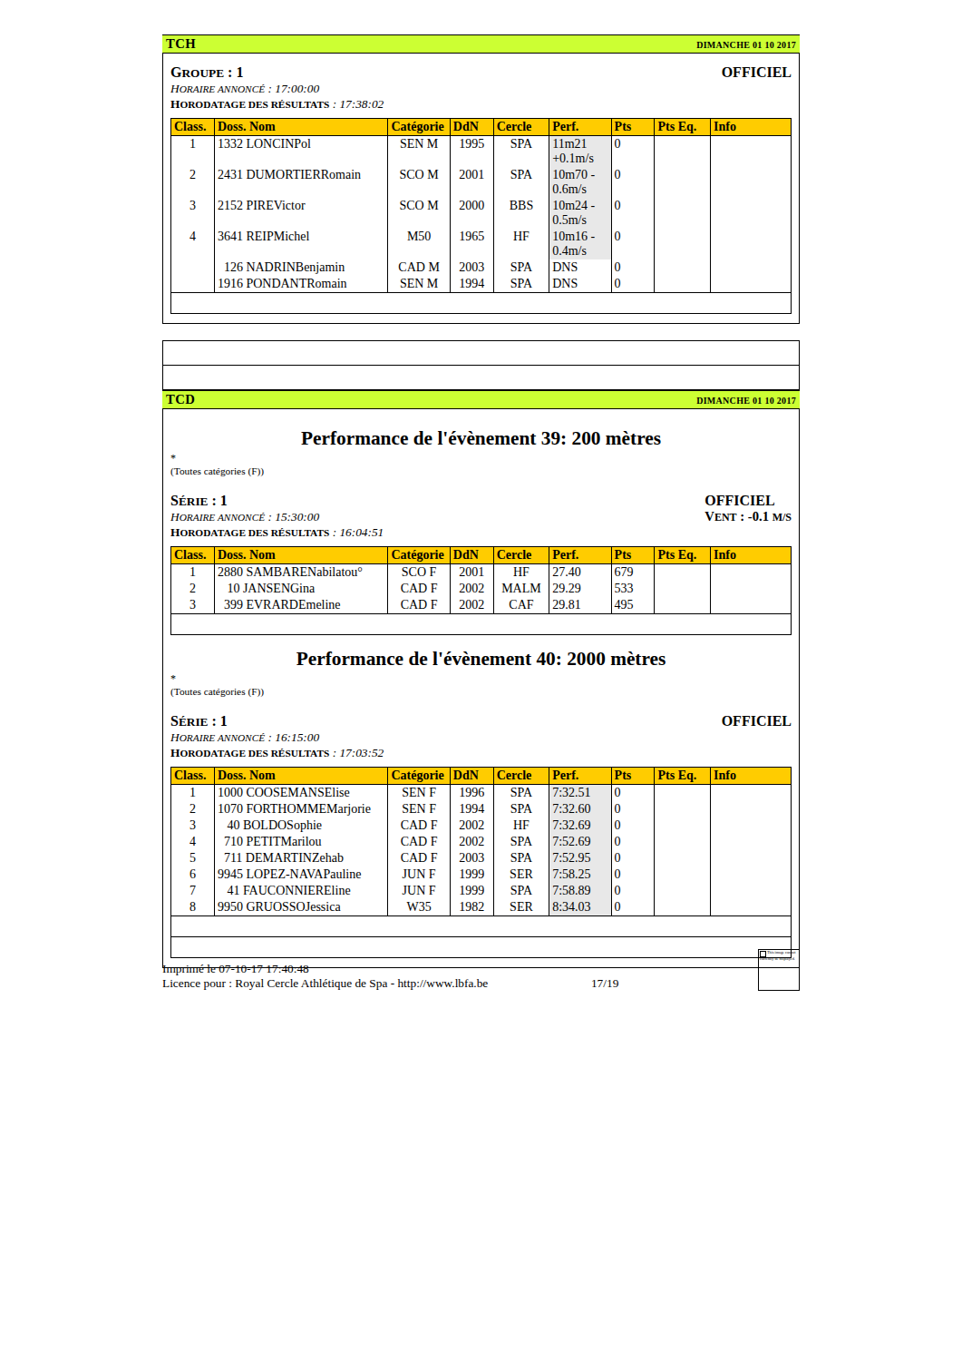TCH DIMANCHE 01 10 2017
GROUPE : 1
HORAIRE ANNONCÉ : 17:00:00
HORODATAGE DES RÉSULTATS : 17:38:02
OFFICIEL
| Class. | Doss. Nom | Catégorie | DdN | Cercle | Perf. | Pts | Pts Eq. | Info |
| --- | --- | --- | --- | --- | --- | --- | --- | --- |
| 1 | 1332 LONCINPol | SEN M | 1995 | SPA | 11m21 +0.1m/s | 0 | | |
| 2 | 2431 DUMORTIERRomain | SCO M | 2001 | SPA | 10m70 - 0.6m/s | 0 | | |
| 3 | 2152 PIREVictor | SCO M | 2000 | BBS | 10m24 - 0.5m/s | 0 | | |
| 4 | 3641 REIPMichel | M50 | 1965 | HF | 10m16 - 0.4m/s | 0 | | |
| | 126 NADRINBenjamin | CAD M | 2003 | SPA | DNS | 0 | | |
| | 1916 PONDANTRomain | SEN M | 1994 | SPA | DNS | 0 | | |
TCD DIMANCHE 01 10 2017
Performance de l'évènement 39: 200 mètres
*
(Toutes catégories (F))
SÉRIE : 1
HORAIRE ANNONCÉ : 15:30:00
HORODATAGE DES RÉSULTATS : 16:04:51
OFFICIEL
VENT : -0.1 M/S
| Class. | Doss. Nom | Catégorie | DdN | Cercle | Perf. | Pts | Pts Eq. | Info |
| --- | --- | --- | --- | --- | --- | --- | --- | --- |
| 1 | 2880 SAMBARENabilatou° | SCO F | 2001 | HF | 27.40 | 679 | | |
| 2 | 10 JANSENGina | CAD F | 2002 | MALM | 29.29 | 533 | | |
| 3 | 399 EVRARDEmeline | CAD F | 2002 | CAF | 29.81 | 495 | | |
Performance de l'évènement 40: 2000 mètres
*
(Toutes catégories (F))
SÉRIE : 1
HORAIRE ANNONCÉ : 16:15:00
HORODATAGE DES RÉSULTATS : 17:03:52
OFFICIEL
| Class. | Doss. Nom | Catégorie | DdN | Cercle | Perf. | Pts | Pts Eq. | Info |
| --- | --- | --- | --- | --- | --- | --- | --- | --- |
| 1 | 1000 COOSEMANSElise | SEN F | 1996 | SPA | 7:32.51 | 0 | | |
| 2 | 1070 FORTHOMMEMarjorie | SEN F | 1994 | SPA | 7:32.60 | 0 | | |
| 3 | 40 BOLDOSophie | CAD F | 2002 | HF | 7:32.69 | 0 | | |
| 4 | 710 PETITMarilou | CAD F | 2002 | SPA | 7:52.69 | 0 | | |
| 5 | 711 DEMARTINZehab | CAD F | 2003 | SPA | 7:52.95 | 0 | | |
| 6 | 9945 LOPEZ-NAVAPauline | JUN F | 1999 | SER | 7:58.25 | 0 | | |
| 7 | 41 FAUCONNIEREline | JUN F | 1999 | SPA | 7:58.89 | 0 | | |
| 8 | 9950 GRUOSSOJessica | W35 | 1982 | SER | 8:34.03 | 0 | | |
Imprimé le 07-10-17 17:40:48
Licence pour : Royal Cercle Athlétique de Spa - http://www.lbfa.be
17/19
This image cannot currently be displayed.